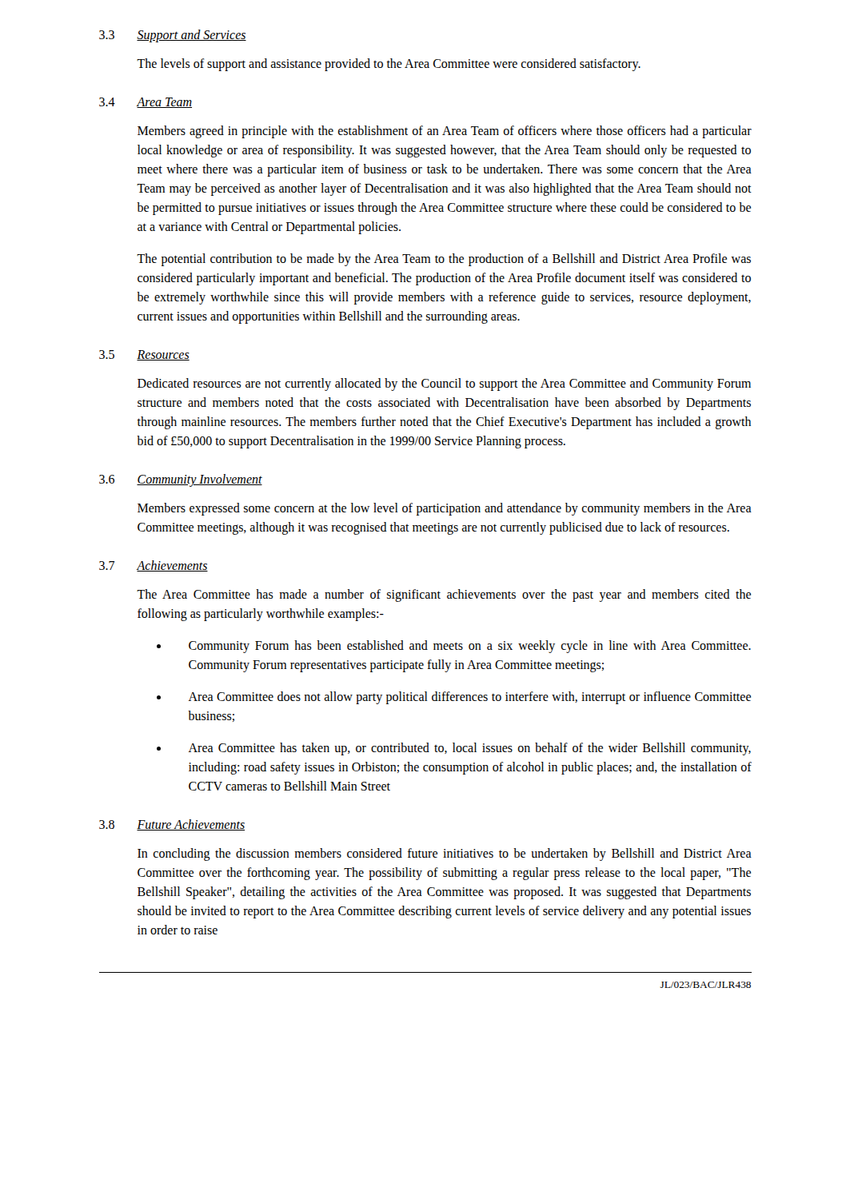3.3
Support and Services
The levels of support and assistance provided to the Area Committee were considered satisfactory.
3.4
Area Team
Members agreed in principle with the establishment of an Area Team of officers where those officers had a particular local knowledge or area of responsibility. It was suggested however, that the Area Team should only be requested to meet where there was a particular item of business or task to be undertaken. There was some concern that the Area Team may be perceived as another layer of Decentralisation and it was also highlighted that the Area Team should not be permitted to pursue initiatives or issues through the Area Committee structure where these could be considered to be at a variance with Central or Departmental policies.
The potential contribution to be made by the Area Team to the production of a Bellshill and District Area Profile was considered particularly important and beneficial. The production of the Area Profile document itself was considered to be extremely worthwhile since this will provide members with a reference guide to services, resource deployment, current issues and opportunities within Bellshill and the surrounding areas.
3.5
Resources
Dedicated resources are not currently allocated by the Council to support the Area Committee and Community Forum structure and members noted that the costs associated with Decentralisation have been absorbed by Departments through mainline resources. The members further noted that the Chief Executive's Department has included a growth bid of £50,000 to support Decentralisation in the 1999/00 Service Planning process.
3.6
Community Involvement
Members expressed some concern at the low level of participation and attendance by community members in the Area Committee meetings, although it was recognised that meetings are not currently publicised due to lack of resources.
3.7
Achievements
The Area Committee has made a number of significant achievements over the past year and members cited the following as particularly worthwhile examples:-
Community Forum has been established and meets on a six weekly cycle in line with Area Committee. Community Forum representatives participate fully in Area Committee meetings;
Area Committee does not allow party political differences to interfere with, interrupt or influence Committee business;
Area Committee has taken up, or contributed to, local issues on behalf of the wider Bellshill community, including: road safety issues in Orbiston; the consumption of alcohol in public places; and, the installation of CCTV cameras to Bellshill Main Street
3.8
Future Achievements
In concluding the discussion members considered future initiatives to be undertaken by Bellshill and District Area Committee over the forthcoming year. The possibility of submitting a regular press release to the local paper, "The Bellshill Speaker", detailing the activities of the Area Committee was proposed. It was suggested that Departments should be invited to report to the Area Committee describing current levels of service delivery and any potential issues in order to raise
JL/023/BAC/JLR438